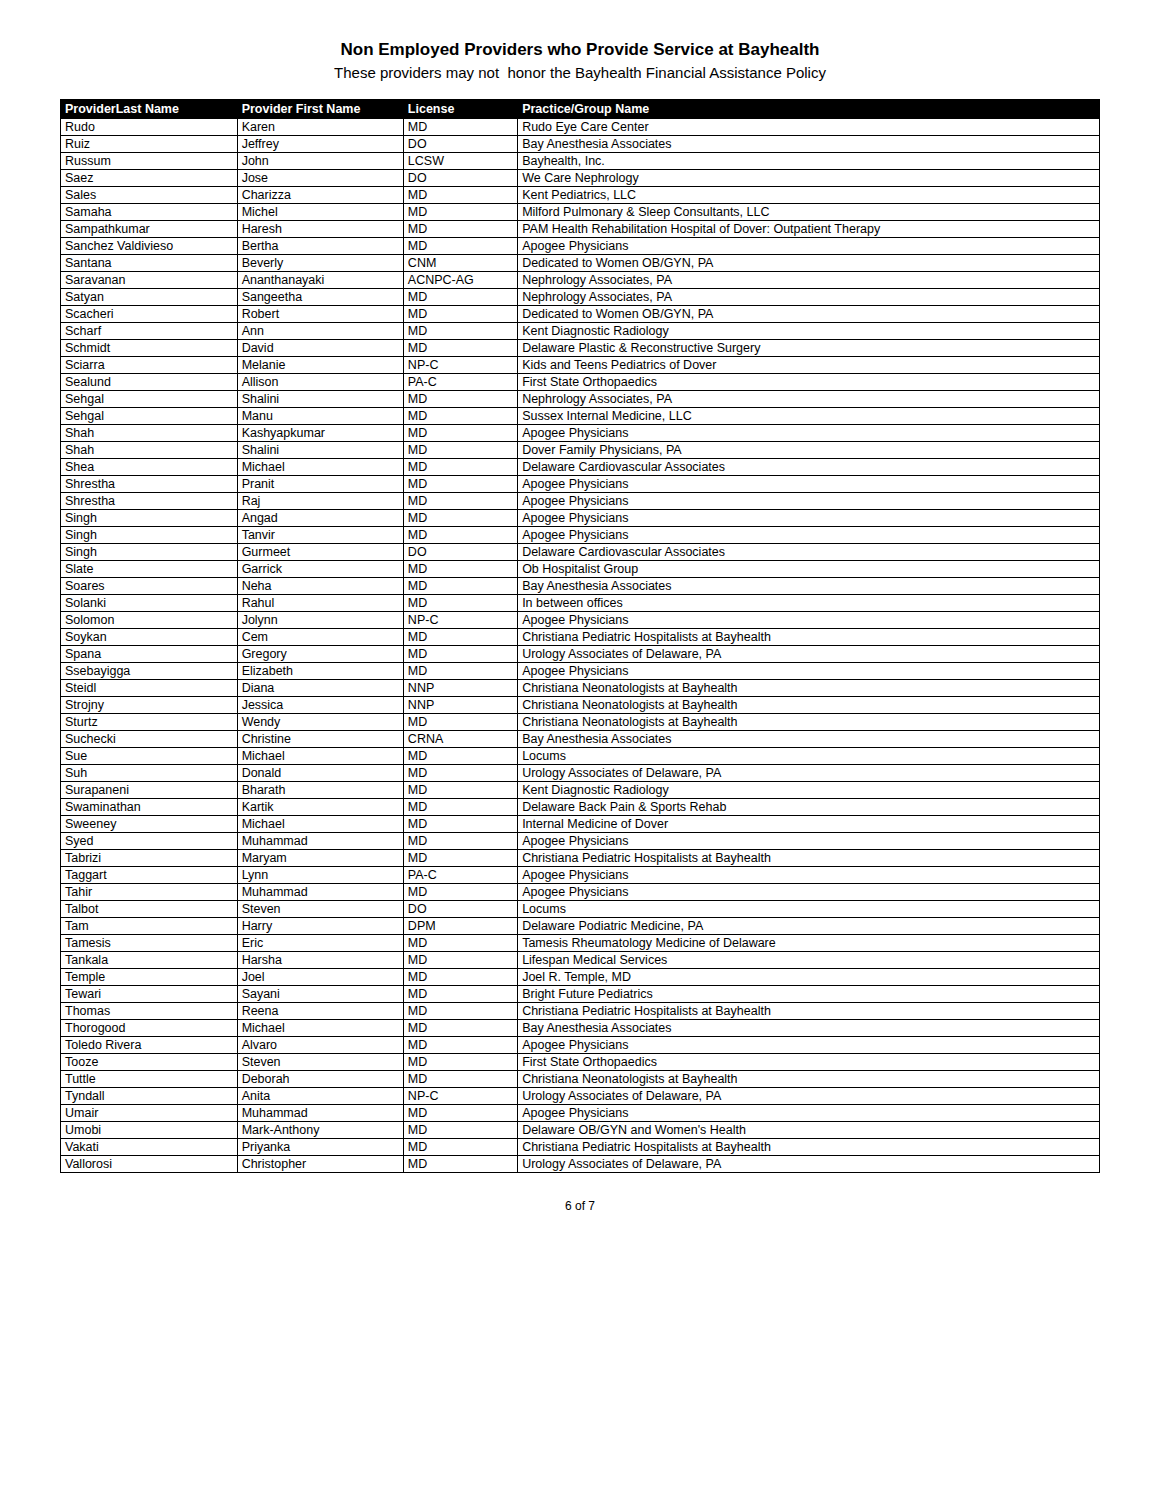Non Employed Providers who Provide Service at Bayhealth
These providers may not honor the Bayhealth Financial Assistance Policy
| ProviderLast Name | Provider First Name | License | Practice/Group Name |
| --- | --- | --- | --- |
| Rudo | Karen | MD | Rudo Eye Care Center |
| Ruiz | Jeffrey | DO | Bay Anesthesia Associates |
| Russum | John | LCSW | Bayhealth, Inc. |
| Saez | Jose | DO | We Care Nephrology |
| Sales | Charizza | MD | Kent Pediatrics, LLC |
| Samaha | Michel | MD | Milford Pulmonary & Sleep Consultants, LLC |
| Sampathkumar | Haresh | MD | PAM Health Rehabilitation Hospital of Dover: Outpatient Therapy |
| Sanchez Valdivieso | Bertha | MD | Apogee Physicians |
| Santana | Beverly | CNM | Dedicated to Women OB/GYN, PA |
| Saravanan | Ananthanayaki | ACNPC-AG | Nephrology Associates, PA |
| Satyan | Sangeetha | MD | Nephrology Associates, PA |
| Scacheri | Robert | MD | Dedicated to Women OB/GYN, PA |
| Scharf | Ann | MD | Kent Diagnostic Radiology |
| Schmidt | David | MD | Delaware Plastic & Reconstructive Surgery |
| Sciarra | Melanie | NP-C | Kids and Teens Pediatrics of Dover |
| Sealund | Allison | PA-C | First State Orthopaedics |
| Sehgal | Shalini | MD | Nephrology Associates, PA |
| Sehgal | Manu | MD | Sussex Internal Medicine, LLC |
| Shah | Kashyapkumar | MD | Apogee Physicians |
| Shah | Shalini | MD | Dover Family Physicians, PA |
| Shea | Michael | MD | Delaware Cardiovascular Associates |
| Shrestha | Pranit | MD | Apogee Physicians |
| Shrestha | Raj | MD | Apogee Physicians |
| Singh | Angad | MD | Apogee Physicians |
| Singh | Tanvir | MD | Apogee Physicians |
| Singh | Gurmeet | DO | Delaware Cardiovascular Associates |
| Slate | Garrick | MD | Ob Hospitalist Group |
| Soares | Neha | MD | Bay Anesthesia Associates |
| Solanki | Rahul | MD | In between offices |
| Solomon | Jolynn | NP-C | Apogee Physicians |
| Soykan | Cem | MD | Christiana Pediatric Hospitalists at Bayhealth |
| Spana | Gregory | MD | Urology Associates of Delaware, PA |
| Ssebayigga | Elizabeth | MD | Apogee Physicians |
| Steidl | Diana | NNP | Christiana Neonatologists at Bayhealth |
| Strojny | Jessica | NNP | Christiana Neonatologists at Bayhealth |
| Sturtz | Wendy | MD | Christiana Neonatologists at Bayhealth |
| Suchecki | Christine | CRNA | Bay Anesthesia Associates |
| Sue | Michael | MD | Locums |
| Suh | Donald | MD | Urology Associates of Delaware, PA |
| Surapaneni | Bharath | MD | Kent Diagnostic Radiology |
| Swaminathan | Kartik | MD | Delaware Back Pain & Sports Rehab |
| Sweeney | Michael | MD | Internal Medicine of Dover |
| Syed | Muhammad | MD | Apogee Physicians |
| Tabrizi | Maryam | MD | Christiana Pediatric Hospitalists at Bayhealth |
| Taggart | Lynn | PA-C | Apogee Physicians |
| Tahir | Muhammad | MD | Apogee Physicians |
| Talbot | Steven | DO | Locums |
| Tam | Harry | DPM | Delaware Podiatric Medicine, PA |
| Tamesis | Eric | MD | Tamesis Rheumatology Medicine of Delaware |
| Tankala | Harsha | MD | Lifespan Medical Services |
| Temple | Joel | MD | Joel R. Temple, MD |
| Tewari | Sayani | MD | Bright Future Pediatrics |
| Thomas | Reena | MD | Christiana Pediatric Hospitalists at Bayhealth |
| Thorogood | Michael | MD | Bay Anesthesia Associates |
| Toledo Rivera | Alvaro | MD | Apogee Physicians |
| Tooze | Steven | MD | First State Orthopaedics |
| Tuttle | Deborah | MD | Christiana Neonatologists at Bayhealth |
| Tyndall | Anita | NP-C | Urology Associates of Delaware, PA |
| Umair | Muhammad | MD | Apogee Physicians |
| Umobi | Mark-Anthony | MD | Delaware OB/GYN and Women's Health |
| Vakati | Priyanka | MD | Christiana Pediatric Hospitalists at Bayhealth |
| Vallorosi | Christopher | MD | Urology Associates of Delaware, PA |
6 of 7